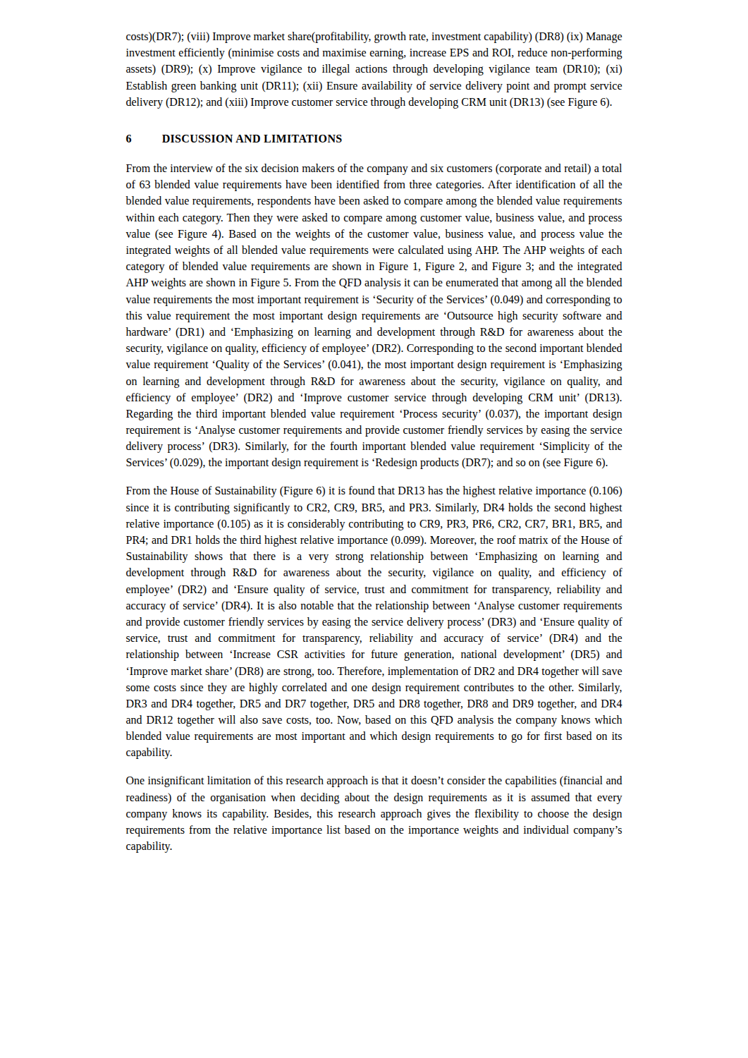costs)(DR7); (viii) Improve market share(profitability, growth rate, investment capability) (DR8) (ix) Manage investment efficiently (minimise costs and maximise earning, increase EPS and ROI, reduce non-performing assets) (DR9); (x) Improve vigilance to illegal actions through developing vigilance team (DR10); (xi) Establish green banking unit (DR11); (xii) Ensure availability of service delivery point and prompt service delivery (DR12); and (xiii) Improve customer service through developing CRM unit (DR13) (see Figure 6).
6 DISCUSSION AND LIMITATIONS
From the interview of the six decision makers of the company and six customers (corporate and retail) a total of 63 blended value requirements have been identified from three categories. After identification of all the blended value requirements, respondents have been asked to compare among the blended value requirements within each category. Then they were asked to compare among customer value, business value, and process value (see Figure 4). Based on the weights of the customer value, business value, and process value the integrated weights of all blended value requirements were calculated using AHP. The AHP weights of each category of blended value requirements are shown in Figure 1, Figure 2, and Figure 3; and the integrated AHP weights are shown in Figure 5. From the QFD analysis it can be enumerated that among all the blended value requirements the most important requirement is ‘Security of the Services’ (0.049) and corresponding to this value requirement the most important design requirements are ‘Outsource high security software and hardware’ (DR1) and ‘Emphasizing on learning and development through R&D for awareness about the security, vigilance on quality, efficiency of employee’ (DR2). Corresponding to the second important blended value requirement ‘Quality of the Services’ (0.041), the most important design requirement is ‘Emphasizing on learning and development through R&D for awareness about the security, vigilance on quality, and efficiency of employee’ (DR2) and ‘Improve customer service through developing CRM unit’ (DR13). Regarding the third important blended value requirement ‘Process security’ (0.037), the important design requirement is ‘Analyse customer requirements and provide customer friendly services by easing the service delivery process’ (DR3). Similarly, for the fourth important blended value requirement ‘Simplicity of the Services’ (0.029), the important design requirement is ‘Redesign products (DR7); and so on (see Figure 6).
From the House of Sustainability (Figure 6) it is found that DR13 has the highest relative importance (0.106) since it is contributing significantly to CR2, CR9, BR5, and PR3. Similarly, DR4 holds the second highest relative importance (0.105) as it is considerably contributing to CR9, PR3, PR6, CR2, CR7, BR1, BR5, and PR4; and DR1 holds the third highest relative importance (0.099). Moreover, the roof matrix of the House of Sustainability shows that there is a very strong relationship between ‘Emphasizing on learning and development through R&D for awareness about the security, vigilance on quality, and efficiency of employee’ (DR2) and ‘Ensure quality of service, trust and commitment for transparency, reliability and accuracy of service’ (DR4). It is also notable that the relationship between ‘Analyse customer requirements and provide customer friendly services by easing the service delivery process’ (DR3) and ‘Ensure quality of service, trust and commitment for transparency, reliability and accuracy of service’ (DR4) and the relationship between ‘Increase CSR activities for future generation, national development’ (DR5) and ‘Improve market share’ (DR8) are strong, too. Therefore, implementation of DR2 and DR4 together will save some costs since they are highly correlated and one design requirement contributes to the other. Similarly, DR3 and DR4 together, DR5 and DR7 together, DR5 and DR8 together, DR8 and DR9 together, and DR4 and DR12 together will also save costs, too. Now, based on this QFD analysis the company knows which blended value requirements are most important and which design requirements to go for first based on its capability.
One insignificant limitation of this research approach is that it doesn’t consider the capabilities (financial and readiness) of the organisation when deciding about the design requirements as it is assumed that every company knows its capability. Besides, this research approach gives the flexibility to choose the design requirements from the relative importance list based on the importance weights and individual company’s capability.